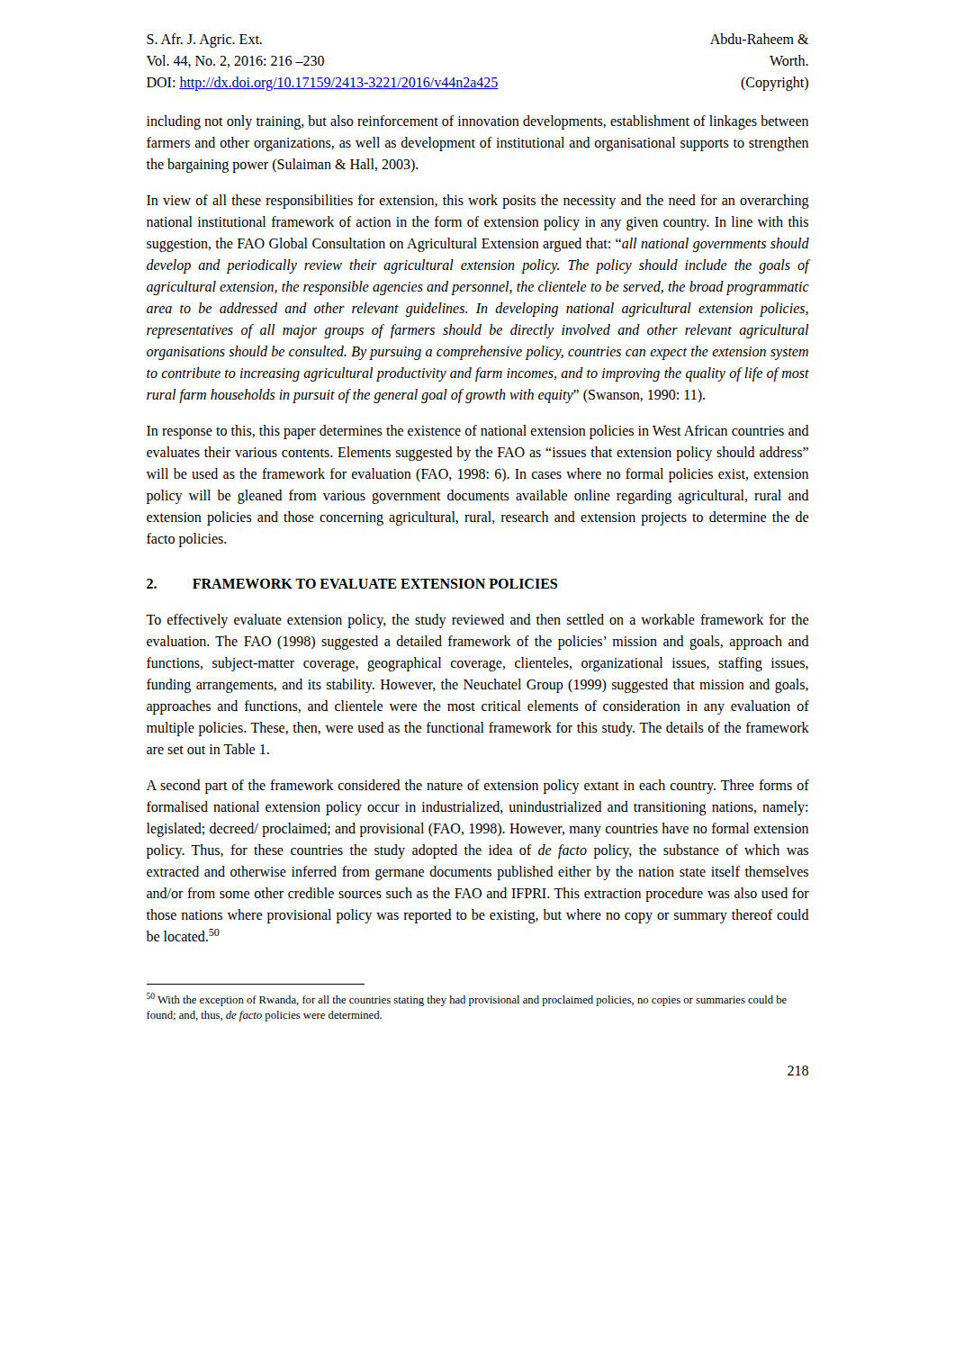S. Afr. J. Agric. Ext.
Abdu-Raheem &
Vol. 44, No. 2, 2016: 216 –230
Worth.
DOI: http://dx.doi.org/10.17159/2413-3221/2016/v44n2a425
(Copyright)
including not only training, but also reinforcement of innovation developments, establishment of linkages between farmers and other organizations, as well as development of institutional and organisational supports to strengthen the bargaining power (Sulaiman & Hall, 2003).
In view of all these responsibilities for extension, this work posits the necessity and the need for an overarching national institutional framework of action in the form of extension policy in any given country. In line with this suggestion, the FAO Global Consultation on Agricultural Extension argued that: “all national governments should develop and periodically review their agricultural extension policy. The policy should include the goals of agricultural extension, the responsible agencies and personnel, the clientele to be served, the broad programmatic area to be addressed and other relevant guidelines. In developing national agricultural extension policies, representatives of all major groups of farmers should be directly involved and other relevant agricultural organisations should be consulted. By pursuing a comprehensive policy, countries can expect the extension system to contribute to increasing agricultural productivity and farm incomes, and to improving the quality of life of most rural farm households in pursuit of the general goal of growth with equity” (Swanson, 1990: 11).
In response to this, this paper determines the existence of national extension policies in West African countries and evaluates their various contents. Elements suggested by the FAO as “issues that extension policy should address” will be used as the framework for evaluation (FAO, 1998: 6). In cases where no formal policies exist, extension policy will be gleaned from various government documents available online regarding agricultural, rural and extension policies and those concerning agricultural, rural, research and extension projects to determine the de facto policies.
2. FRAMEWORK TO EVALUATE EXTENSION POLICIES
To effectively evaluate extension policy, the study reviewed and then settled on a workable framework for the evaluation. The FAO (1998) suggested a detailed framework of the policies’ mission and goals, approach and functions, subject-matter coverage, geographical coverage, clienteles, organizational issues, staffing issues, funding arrangements, and its stability. However, the Neuchatel Group (1999) suggested that mission and goals, approaches and functions, and clientele were the most critical elements of consideration in any evaluation of multiple policies. These, then, were used as the functional framework for this study. The details of the framework are set out in Table 1.
A second part of the framework considered the nature of extension policy extant in each country. Three forms of formalised national extension policy occur in industrialized, unindustrialized and transitioning nations, namely: legislated; decreed/ proclaimed; and provisional (FAO, 1998). However, many countries have no formal extension policy. Thus, for these countries the study adopted the idea of de facto policy, the substance of which was extracted and otherwise inferred from germane documents published either by the nation state itself themselves and/or from some other credible sources such as the FAO and IFPRI. This extraction procedure was also used for those nations where provisional policy was reported to be existing, but where no copy or summary thereof could be located.50
50 With the exception of Rwanda, for all the countries stating they had provisional and proclaimed policies, no copies or summaries could be found; and, thus, de facto policies were determined.
218